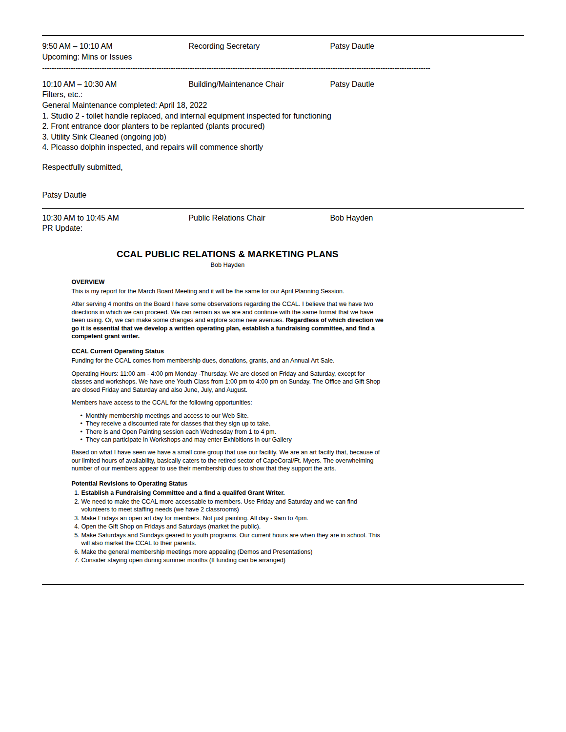9:50 AM – 10:10 AM Recording Secretary Patsy Dautle
Upcoming: Mins or Issues
-------------------------------------------------------------------------------------------------------------------------------------------------------------------
10:10 AM – 10:30 AM Building/Maintenance Chair Patsy Dautle
Filters, etc.:
General Maintenance completed: April 18, 2022
1. Studio 2 - toilet handle replaced, and internal equipment inspected for functioning
2. Front entrance door planters to be replanted (plants procured)
3. Utility Sink Cleaned (ongoing job)
4. Picasso dolphin inspected, and repairs will commence shortly
Respectfully submitted,
Patsy Dautle
10:30 AM to 10:45 AM Public Relations Chair Bob Hayden
PR Update:
CCAL PUBLIC RELATIONS & MARKETING PLANS
Bob Hayden
Overview
This is my report for the March Board Meeting and it will be the same for our April Planning Session.
After serving 4 months on the Board I have some observations regarding the CCAL. I believe that we have two directions in which we can proceed. We can remain as we are and continue with the same format that we have been using. Or, we can make some changes and explore some new avenues. Regardless of which direction we go it is essential that we develop a written operating plan, establish a fundraising committee, and find a competent grant writer.
CCAL Current Operating Status
Funding for the CCAL comes from membership dues, donations, grants, and an Annual Art Sale.
Operating Hours: 11:00 am - 4:00 pm Monday -Thursday. We are closed on Friday and Saturday, except for classes and workshops. We have one Youth Class from 1:00 pm to 4:00 pm on Sunday. The Office and Gift Shop are closed Friday and Saturday and also June, July, and August.
Members have access to the CCAL for the following opportunities:
Monthly membership meetings and access to our Web Site.
They receive a discounted rate for classes that they sign up to take.
There is and Open Painting session each Wednesday from 1 to 4 pm.
They can participate in Workshops and may enter Exhibitions in our Gallery
Based on what I have seen we have a small core group that use our facility. We are an art facilty that, because of our limited hours of availability, basically caters to the retired sector of CapeCoral/Ft. Myers. The overwhelming number of our members appear to use their membership dues to show that they support the arts.
Potential Revisions to Operating Status
Establish a Fundraising Committee and a find a qualifed Grant Writer.
We need to make the CCAL more accessable to members. Use Friday and Saturday and we can find volunteers to meet staffing needs (we have 2 classrooms)
Make Fridays an open art day for members. Not just painting. All day - 9am to 4pm.
Open the Gift Shop on Fridays and Saturdays (market the public).
Make Saturdays and Sundays geared to youth programs. Our current hours are when they are in school. This will also market the CCAL to their parents.
Make the general membership meetings more appealing (Demos and Presentations)
Consider staying open during summer months (If funding can be arranged)